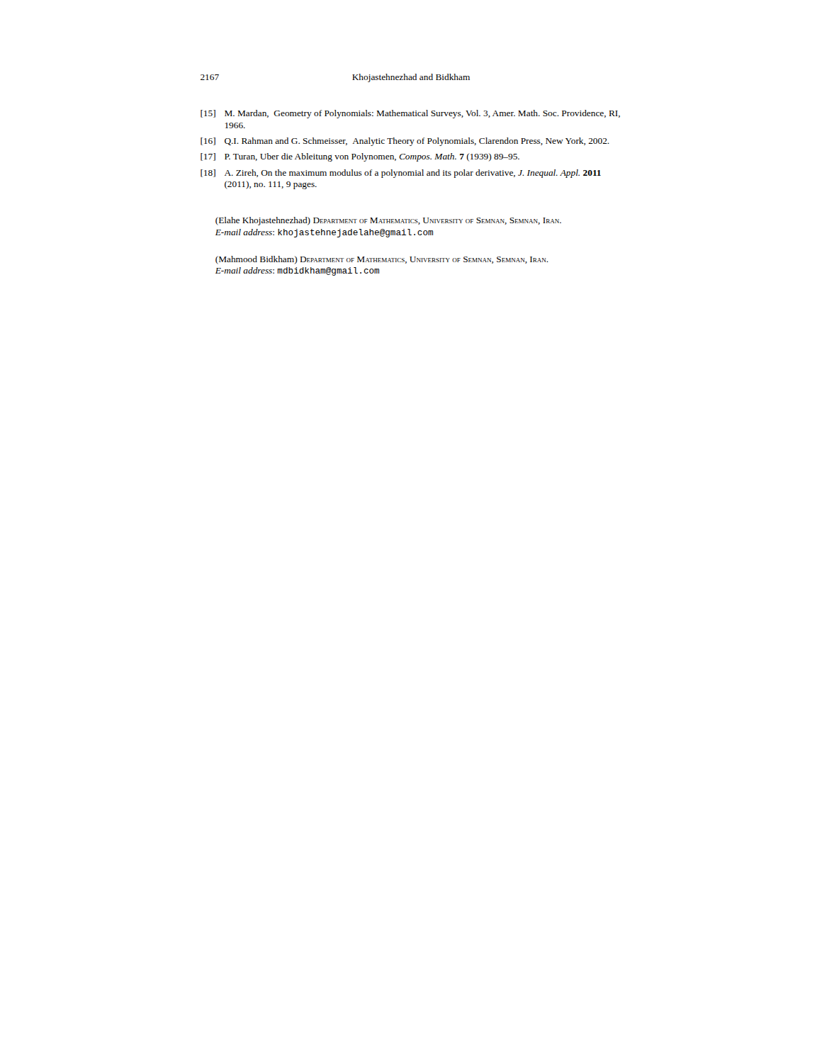2167 Khojastehnezhad and Bidkham
[15] M. Mardan, Geometry of Polynomials: Mathematical Surveys, Vol. 3, Amer. Math. Soc. Providence, RI, 1966.
[16] Q.I. Rahman and G. Schmeisser, Analytic Theory of Polynomials, Clarendon Press, New York, 2002.
[17] P. Turan, Uber die Ableitung von Polynomen, Compos. Math. 7 (1939) 89–95.
[18] A. Zireh, On the maximum modulus of a polynomial and its polar derivative, J. Inequal. Appl. 2011 (2011), no. 111, 9 pages.
(Elahe Khojastehnezhad) Department of Mathematics, University of Semnan, Semnan, Iran.
E-mail address: khojastehnejadelahe@gmail.com
(Mahmood Bidkham) Department of Mathematics, University of Semnan, Semnan, Iran.
E-mail address: mdbidkham@gmail.com